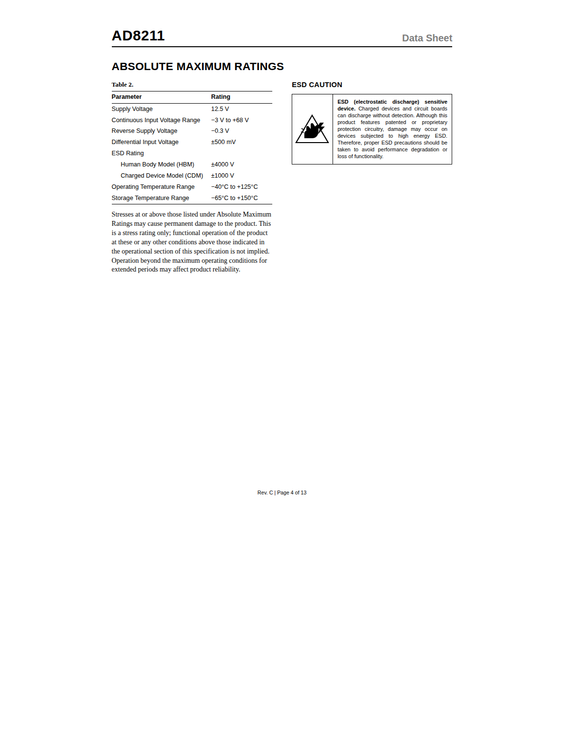AD8211
Data Sheet
ABSOLUTE MAXIMUM RATINGS
Table 2.
| Parameter | Rating |
| --- | --- |
| Supply Voltage | 12.5 V |
| Continuous Input Voltage Range | −3 V to +68 V |
| Reverse Supply Voltage | −0.3 V |
| Differential Input Voltage | ±500 mV |
| ESD Rating | |
| Human Body Model (HBM) | ±4000 V |
| Charged Device Model (CDM) | ±1000 V |
| Operating Temperature Range | −40°C to +125°C |
| Storage Temperature Range | −65°C to +150°C |
Stresses at or above those listed under Absolute Maximum Ratings may cause permanent damage to the product. This is a stress rating only; functional operation of the product at these or any other conditions above those indicated in the operational section of this specification is not implied. Operation beyond the maximum operating conditions for extended periods may affect product reliability.
ESD CAUTION
ESD (electrostatic discharge) sensitive device. Charged devices and circuit boards can discharge without detection. Although this product features patented or proprietary protection circuitry, damage may occur on devices subjected to high energy ESD. Therefore, proper ESD precautions should be taken to avoid performance degradation or loss of functionality.
Rev. C | Page 4 of 13